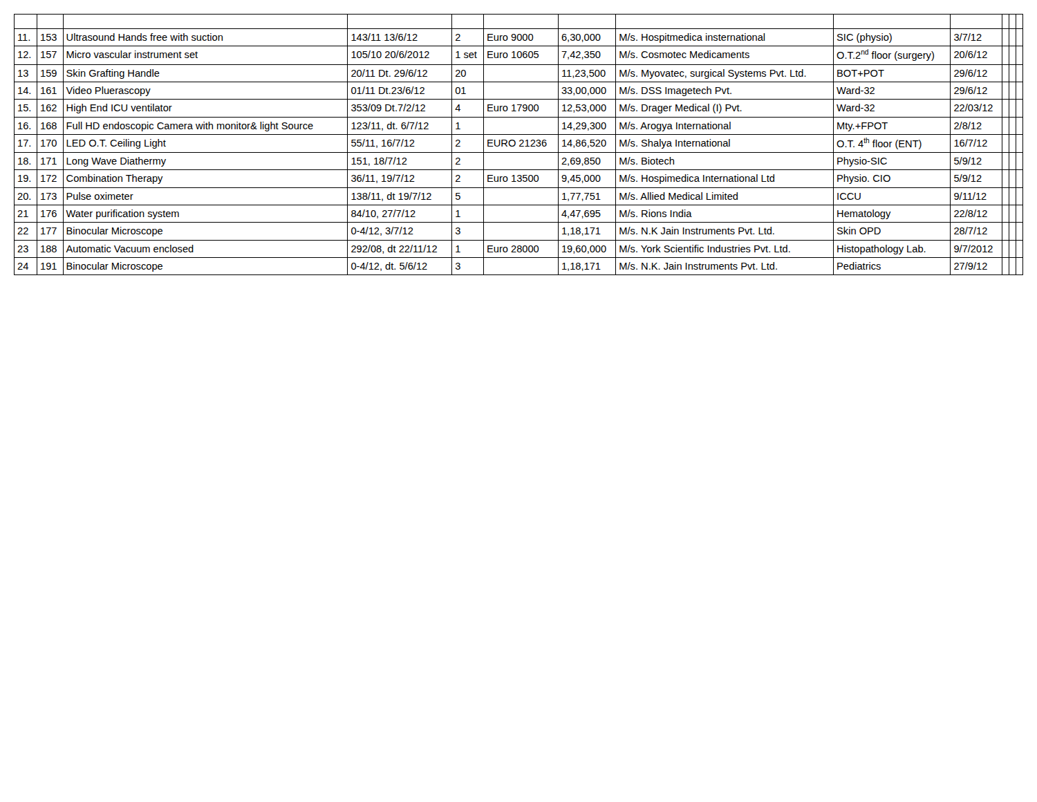| 11. | 153 | Ultrasound Hands free with suction | 143/11 13/6/12 | 2 | Euro 9000 | 6,30,000 | M/s. Hospitmedica insternational | SIC (physio) | 3/7/12 | | | |
| 12. | 157 | Micro vascular instrument set | 105/10 20/6/2012 | 1 set | Euro 10605 | 7,42,350 | M/s. Cosmotec Medicaments | O.T.2 nd floor (surgery) | 20/6/12 | | | |
| 13 | 159 | Skin Grafting Handle | 20/11 Dt. 29/6/12 | 20 | | 11,23,500 | M/s. Myovatec, surgical Systems Pvt. Ltd. | BOT+POT | 29/6/12 | | | |
| 14. | 161 | Video Pluerascopy | 01/11 Dt.23/6/12 | 01 | | 33,00,000 | M/s. DSS Imagetech Pvt. | Ward-32 | 29/6/12 | | | |
| 15. | 162 | High End ICU ventilator | 353/09 Dt.7/2/12 | 4 | Euro 17900 | 12,53,000 | M/s. Drager Medical (I) Pvt. | Ward-32 | 22/03/12 | | | |
| 16. | 168 | Full HD endoscopic Camera with monitor& light Source | 123/11, dt. 6/7/12 | 1 | | 14,29,300 | M/s. Arogya International | Mty.+FPOT | 2/8/12 | | | |
| 17. | 170 | LED O.T. Ceiling Light | 55/11, 16/7/12 | 2 | EURO 21236 | 14,86,520 | M/s. Shalya International | O.T. 4 th floor (ENT) | 16/7/12 | | | |
| 18. | 171 | Long Wave Diathermy | 151, 18/7/12 | 2 | | 2,69,850 | M/s. Biotech | Physio-SIC | 5/9/12 | | | |
| 19. | 172 | Combination Therapy | 36/11, 19/7/12 | 2 | Euro 13500 | 9,45,000 | M/s. Hospimedica International Ltd | Physio. CIO | 5/9/12 | | | |
| 20. | 173 | Pulse oximeter | 138/11, dt 19/7/12 | 5 | | 1,77,751 | M/s. Allied Medical Limited | ICCU | 9/11/12 | | | |
| 21 | 176 | Water purification system | 84/10, 27/7/12 | 1 | | 4,47,695 | M/s. Rions India | Hematology | 22/8/12 | | | |
| 22 | 177 | Binocular Microscope | 0-4/12, 3/7/12 | 3 | | 1,18,171 | M/s. N.K Jain Instruments Pvt. Ltd. | Skin OPD | 28/7/12 | | | |
| 23 | 188 | Automatic Vacuum enclosed | 292/08, dt 22/11/12 | 1 | Euro 28000 | 19,60,000 | M/s. York Scientific Industries Pvt. Ltd. | Histopathology Lab. | 9/7/2012 | | | |
| 24 | 191 | Binocular Microscope | 0-4/12, dt. 5/6/12 | 3 | | 1,18,171 | M/s. N.K. Jain Instruments Pvt. Ltd. | Pediatrics | 27/9/12 | | | |